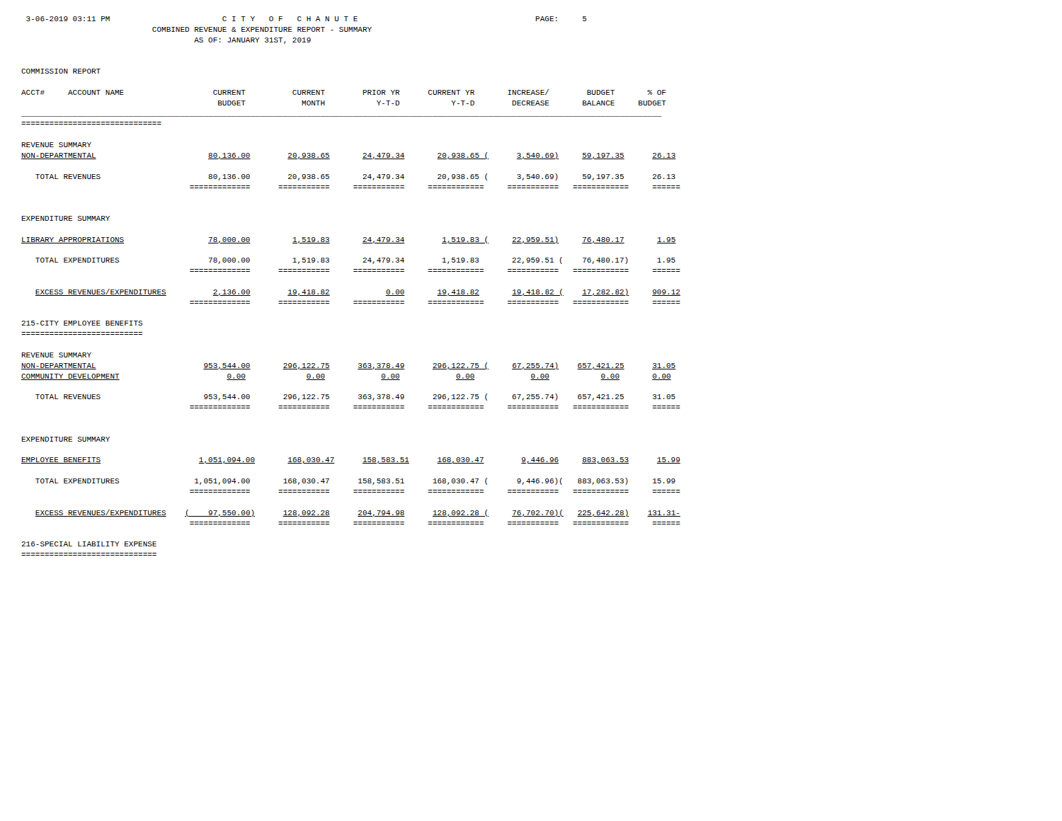3-06-2019 03:11 PM                        C I T Y   O F   C H A N U T E                                      PAGE:     5
                            COMBINED REVENUE & EXPENDITURE REPORT - SUMMARY
                                     AS OF: JANUARY 31ST, 2019


COMMISSION REPORT

ACCT#     ACCOUNT NAME                   CURRENT          CURRENT        PRIOR YR      CURRENT YR       INCREASE/        BUDGET       % OF
                                          BUDGET            MONTH           Y-T-D           Y-T-D        DECREASE       BALANCE     BUDGET
_________________________________________________________________________________________________________________________________________
==============================

REVENUE SUMMARY
NON-DEPARTMENTAL                        80,136.00        20,938.65       24,479.34       20,938.65 (      3,540.69)     59,197.35      26.13

   TOTAL REVENUES                       80,136.00        20,938.65       24,479.34       20,938.65 (      3,540.69)     59,197.35      26.13
                                    =============      ===========     ===========     ============     ===========   ============     ======


EXPENDITURE SUMMARY

LIBRARY APPROPRIATIONS                  78,000.00         1,519.83       24,479.34        1,519.83 (     22,959.51)     76,480.17       1.95

   TOTAL EXPENDITURES                   78,000.00         1,519.83       24,479.34        1,519.83       22,959.51 (    76,480.17)      1.95
                                    =============      ===========     ===========     ============     ===========   ============     ======

   EXCESS REVENUES/EXPENDITURES          2,136.00        19,418.82            0.00       19,418.82       19,418.82 (    17,282.82)     909.12
                                    =============      ===========     ===========     ============     ===========   ============     ======

215-CITY EMPLOYEE BENEFITS
==========================

REVENUE SUMMARY
NON-DEPARTMENTAL                       953,544.00       296,122.75      363,378.49      296,122.75 (     67,255.74)    657,421.25      31.05
COMMUNITY DEVELOPMENT                       0.00             0.00            0.00            0.00            0.00           0.00       0.00

   TOTAL REVENUES                      953,544.00       296,122.75      363,378.49      296,122.75 (     67,255.74)    657,421.25      31.05
                                    =============      ===========     ===========     ============     ===========   ============     ======


EXPENDITURE SUMMARY

EMPLOYEE BENEFITS                     1,051,094.00       168,030.47      158,583.51      168,030.47        9,446.96     883,063.53      15.99

   TOTAL EXPENDITURES                1,051,094.00       168,030.47      158,583.51      168,030.47 (      9,446.96)(   883,063.53)     15.99
                                    =============      ===========     ===========     ============     ===========   ============     ======

   EXCESS REVENUES/EXPENDITURES    (    97,550.00)      128,092.28      204,794.98      128,092.28 (     76,702.70)(   225,642.28)    131.31-
                                    =============      ===========     ===========     ============     ===========   ============     ======

216-SPECIAL LIABILITY EXPENSE
=============================